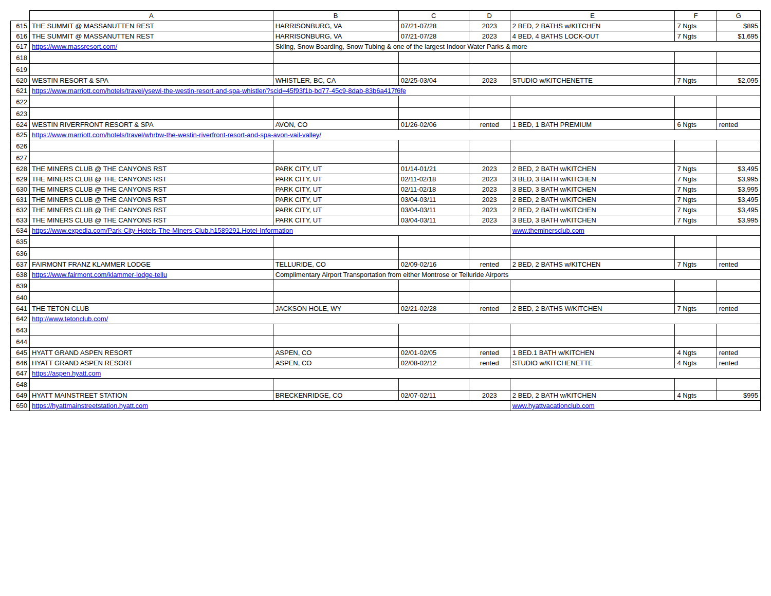| | A | B | C | D | E | F | G |
| --- | --- | --- | --- | --- | --- | --- | --- |
| 615 | THE SUMMIT @ MASSANUTTEN REST | HARRISONBURG, VA | 07/21-07/28 | 2023 | 2 BED, 2 BATHS w/KITCHEN | 7 Ngts | $895 |
| 616 | THE SUMMIT @ MASSANUTTEN REST | HARRISONBURG, VA | 07/21-07/28 | 2023 | 4 BED, 4 BATHS LOCK-OUT | 7 Ngts | $1,695 |
| 617 | https://www.massresort.com/ | Skiing, Snow Boarding, Snow Tubing & one of the largest Indoor Water Parks & more |
| 618 | | | | | | | |
| 619 | | | | | | | |
| 620 | WESTIN RESORT & SPA | WHISTLER, BC, CA | 02/25-03/04 | 2023 | STUDIO w/KITCHENETTE | 7 Ngts | $2,095 |
| 621 | https://www.marriott.com/hotels/travel/ysewi-the-westin-resort-and-spa-whistler/?scid=45f93f1b-bd77-45c9-8dab-83b6a417f6fe |
| 622 | | | | | | | |
| 623 | | | | | | | |
| 624 | WESTIN RIVERFRONT RESORT & SPA | AVON, CO | 01/26-02/06 | rented | 1 BED, 1 BATH PREMIUM | 6 Ngts | rented |
| 625 | https://www.marriott.com/hotels/travel/whrbw-the-westin-riverfront-resort-and-spa-avon-vail-valley/ |
| 626 | | | | | | | |
| 627 | | | | | | | |
| 628 | THE MINERS CLUB @ THE CANYONS RST | PARK CITY, UT | 01/14-01/21 | 2023 | 2 BED, 2 BATH w/KITCHEN | 7 Ngts | $3,495 |
| 629 | THE MINERS CLUB @ THE CANYONS RST | PARK CITY, UT | 02/11-02/18 | 2023 | 3 BED, 3 BATH w/KITCHEN | 7 Ngts | $3,995 |
| 630 | THE MINERS CLUB @ THE CANYONS RST | PARK CITY, UT | 02/11-02/18 | 2023 | 3 BED, 3 BATH w/KITCHEN | 7 Ngts | $3,995 |
| 631 | THE MINERS CLUB @ THE CANYONS RST | PARK CITY, UT | 03/04-03/11 | 2023 | 2 BED, 2 BATH w/KITCHEN | 7 Ngts | $3,495 |
| 632 | THE MINERS CLUB @ THE CANYONS RST | PARK CITY, UT | 03/04-03/11 | 2023 | 2 BED, 2 BATH w/KITCHEN | 7 Ngts | $3,495 |
| 633 | THE MINERS CLUB @ THE CANYONS RST | PARK CITY, UT | 03/04-03/11 | 2023 | 3 BED, 3 BATH w/KITCHEN | 7 Ngts | $3,995 |
| 634 | https://www.expedia.com/Park-City-Hotels-The-Miners-Club.h1589291.Hotel-Information | www.theminersclub.com |
| 635 | | | | | | | |
| 636 | | | | | | | |
| 637 | FAIRMONT FRANZ KLAMMER LODGE | TELLURIDE, CO | 02/09-02/16 | rented | 2 BED, 2 BATHS w/KITCHEN | 7 Ngts | rented |
| 638 | https://www.fairmont.com/klammer-lodge-tellu | Complimentary Airport Transportation from either Montrose or Telluride Airports |
| 639 | | | | | | | |
| 640 | | | | | | | |
| 641 | THE TETON CLUB | JACKSON HOLE, WY | 02/21-02/28 | rented | 2 BED, 2 BATHS W/KITCHEN | 7 Ngts | rented |
| 642 | http://www.tetonclub.com/ |
| 643 | | | | | | | |
| 644 | | | | | | | |
| 645 | HYATT GRAND ASPEN RESORT | ASPEN, CO | 02/01-02/05 | rented | 1 BED.1 BATH w/KITCHEN | 4 Ngts | rented |
| 646 | HYATT GRAND ASPEN RESORT | ASPEN, CO | 02/08-02/12 | rented | STUDIO w/KITCHENETTE | 4 Ngts | rented |
| 647 | https://aspen.hyatt.com |
| 648 | | | | | | | |
| 649 | HYATT MAINSTREET STATION | BRECKENRIDGE, CO | 02/07-02/11 | 2023 | 2 BED, 2 BATH w/KITCHEN | 4 Ngts | $995 |
| 650 | https://hyattmainstreetstation.hyatt.com | www.hyattvacationclub.com |